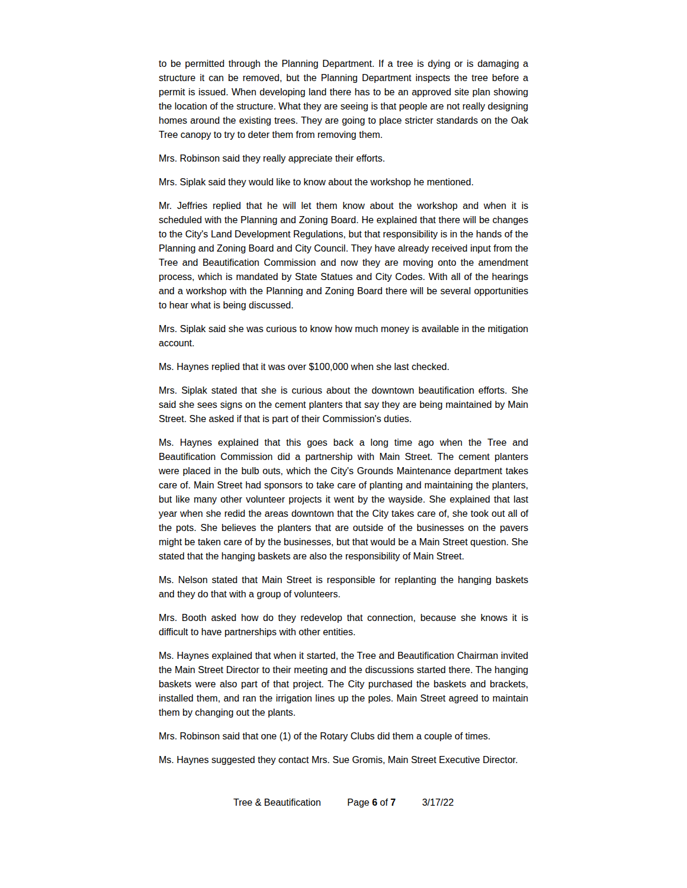to be permitted through the Planning Department. If a tree is dying or is damaging a structure it can be removed, but the Planning Department inspects the tree before a permit is issued. When developing land there has to be an approved site plan showing the location of the structure. What they are seeing is that people are not really designing homes around the existing trees. They are going to place stricter standards on the Oak Tree canopy to try to deter them from removing them.
Mrs. Robinson said they really appreciate their efforts.
Mrs. Siplak said they would like to know about the workshop he mentioned.
Mr. Jeffries replied that he will let them know about the workshop and when it is scheduled with the Planning and Zoning Board. He explained that there will be changes to the City's Land Development Regulations, but that responsibility is in the hands of the Planning and Zoning Board and City Council. They have already received input from the Tree and Beautification Commission and now they are moving onto the amendment process, which is mandated by State Statues and City Codes. With all of the hearings and a workshop with the Planning and Zoning Board there will be several opportunities to hear what is being discussed.
Mrs. Siplak said she was curious to know how much money is available in the mitigation account.
Ms. Haynes replied that it was over $100,000 when she last checked.
Mrs. Siplak stated that she is curious about the downtown beautification efforts. She said she sees signs on the cement planters that say they are being maintained by Main Street. She asked if that is part of their Commission's duties.
Ms. Haynes explained that this goes back a long time ago when the Tree and Beautification Commission did a partnership with Main Street. The cement planters were placed in the bulb outs, which the City's Grounds Maintenance department takes care of. Main Street had sponsors to take care of planting and maintaining the planters, but like many other volunteer projects it went by the wayside. She explained that last year when she redid the areas downtown that the City takes care of, she took out all of the pots. She believes the planters that are outside of the businesses on the pavers might be taken care of by the businesses, but that would be a Main Street question. She stated that the hanging baskets are also the responsibility of Main Street.
Ms. Nelson stated that Main Street is responsible for replanting the hanging baskets and they do that with a group of volunteers.
Mrs. Booth asked how do they redevelop that connection, because she knows it is difficult to have partnerships with other entities.
Ms. Haynes explained that when it started, the Tree and Beautification Chairman invited the Main Street Director to their meeting and the discussions started there. The hanging baskets were also part of that project. The City purchased the baskets and brackets, installed them, and ran the irrigation lines up the poles. Main Street agreed to maintain them by changing out the plants.
Mrs. Robinson said that one (1) of the Rotary Clubs did them a couple of times.
Ms. Haynes suggested they contact Mrs. Sue Gromis, Main Street Executive Director.
Tree & Beautification Page 6 of 7 3/17/22